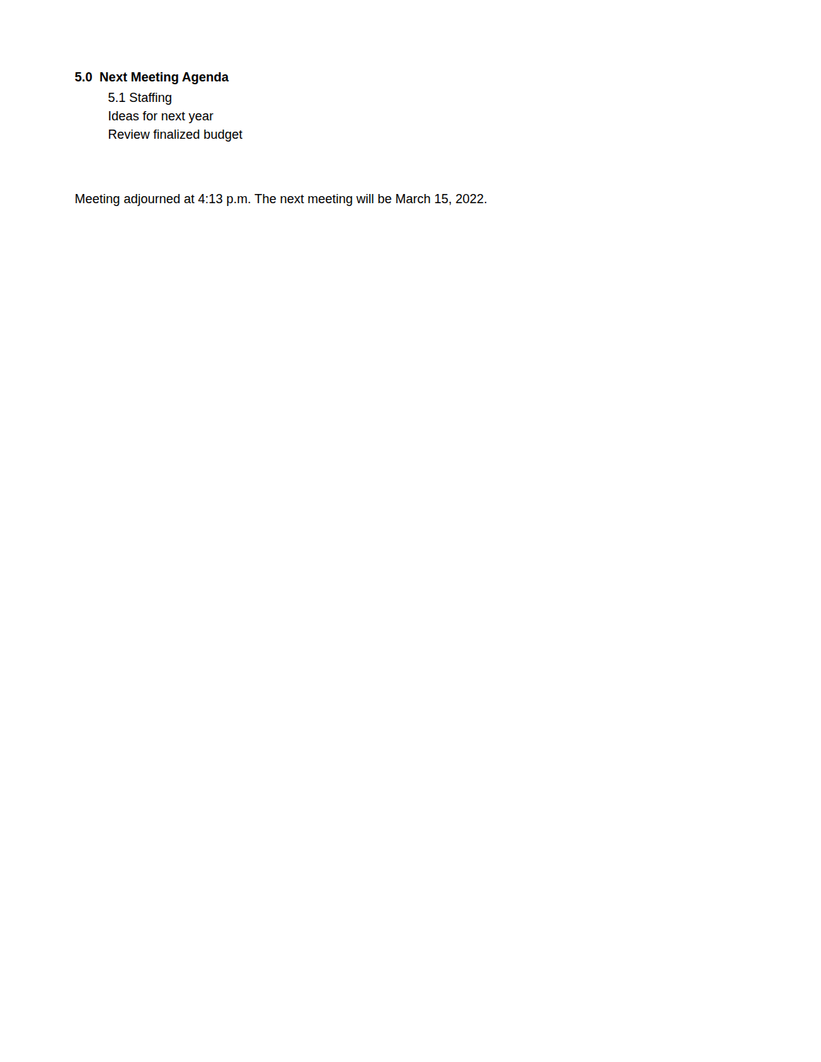5.0 Next Meeting Agenda
5.1 Staffing
Ideas for next year
Review finalized budget
Meeting adjourned at 4:13 p.m. The next meeting will be March 15, 2022.